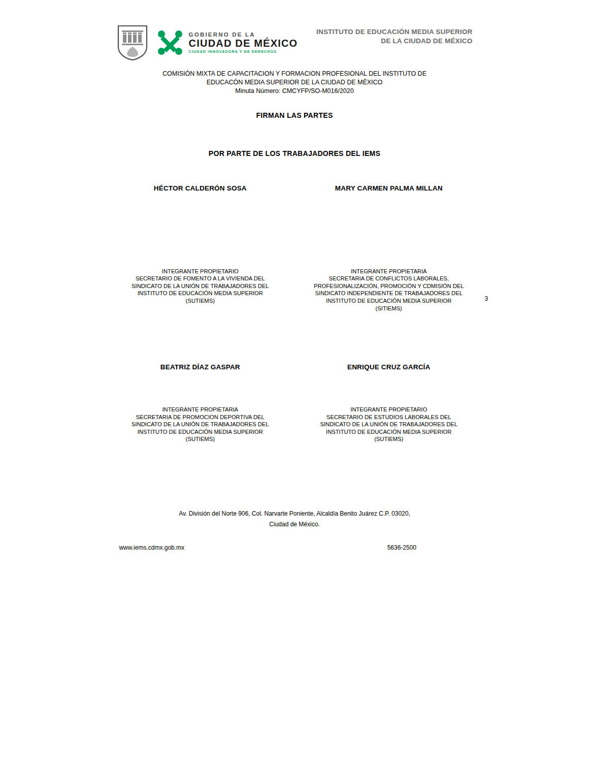GOBIERNO DE LA
CIUDAD DE MÉXICO
CIUDAD INNOVADORA Y DE DERECHOS
INSTITUTO DE EDUCACIÓN MEDIA SUPERIOR
DE LA CIUDAD DE MÉXICO
COMISIÓN MIXTA DE CAPACITACION Y FORMACION PROFESIONAL DEL INSTITUTO DE
EDUCACÓN MEDIA SUPERIOR DE LA CIUDAD DE MÉXICO
Minuta Número: CMCYFP/SO-M016/2020
FIRMAN LAS PARTES
POR PARTE DE LOS TRABAJADORES DEL IEMS
3
HÉCTOR CALDERÓN SOSA
INTEGRANTE PROPIETARIO
SECRETARIO DE FOMENTO A LA VIVIENDA DEL
SINDICATO DE LA UNIÓN DE TRABAJADORES DEL
INSTITUTO DE EDUCACIÓN MEDIA SUPERIOR
(SUTIEMS)
MARY CARMEN PALMA MILLAN
INTEGRANTE PROPIETARIA
SECRETARIA DE CONFLICTOS LABORALES,
PROFESIONALIZACIÓN, PROMOCIÓN Y CDMISIÓN DEL
SINDICATO INDEPENDIENTE DE TRABAJADORES DEL
INSTITUTO DE EDUCACIÓN MEDIA SUPERIOR
(SITIEMS)
BEATRIZ DÍAZ GASPAR
INTEGRANTE PROPIETARIA
SECRETARIA DE PROMOCION DEPORTIVA DEL
SINDICATO DE LA UNIÓN DE TRABAJADORES DEL
INSTITUTO DE EDUCACIÓN MEDIA SUPERIOR
(SUTIEMS)
ENRIQUE CRUZ GARCÍA
INTEGRANTE PROPIETARIO
SECRETARIO DE ESTUDIOS LABORALES DEL
SINDICATO DE LA UNIÓN DE TRABAJADORES DEL
INSTITUTO DE EDUCACIÓN MEDIA SUPERIOR
(SUTIEMS)
Av. División del Norte 906, Col. Narvarte Poniente, Alcaldía Benito Juárez C.P. 03020,
Ciudad de México.
www.iems.cdmx.gob.mx
5636-2500